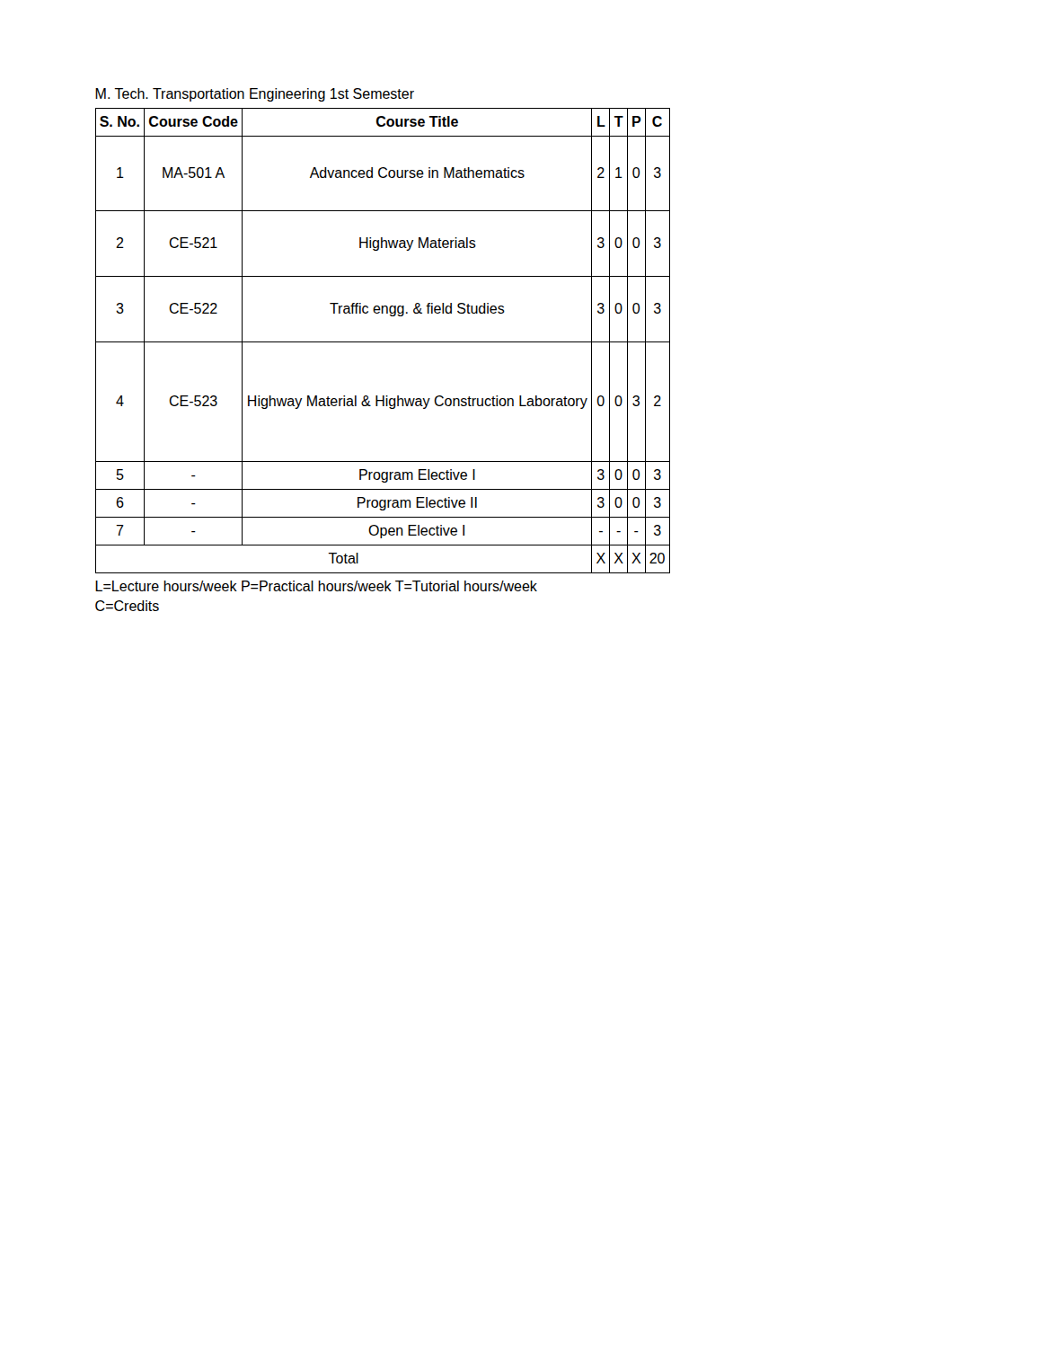M. Tech. Transportation Engineering 1st Semester
| S. No. | Course Code | Course Title | L | T | P | C |
| --- | --- | --- | --- | --- | --- | --- |
| 1 | MA-501 A | Advanced Course in Mathematics | 2 | 1 | 0 | 3 |
| 2 | CE-521 | Highway Materials | 3 | 0 | 0 | 3 |
| 3 | CE-522 | Traffic engg. & field Studies | 3 | 0 | 0 | 3 |
| 4 | CE-523 | Highway Material & Highway Construction Laboratory | 0 | 0 | 3 | 2 |
| 5 | - | Program Elective I | 3 | 0 | 0 | 3 |
| 6 | - | Program Elective II | 3 | 0 | 0 | 3 |
| 7 | - | Open Elective I | - | - | - | 3 |
| Total | X | X | X | 20 |
L=Lecture hours/week P=Practical hours/week T=Tutorial hours/week
C=Credits